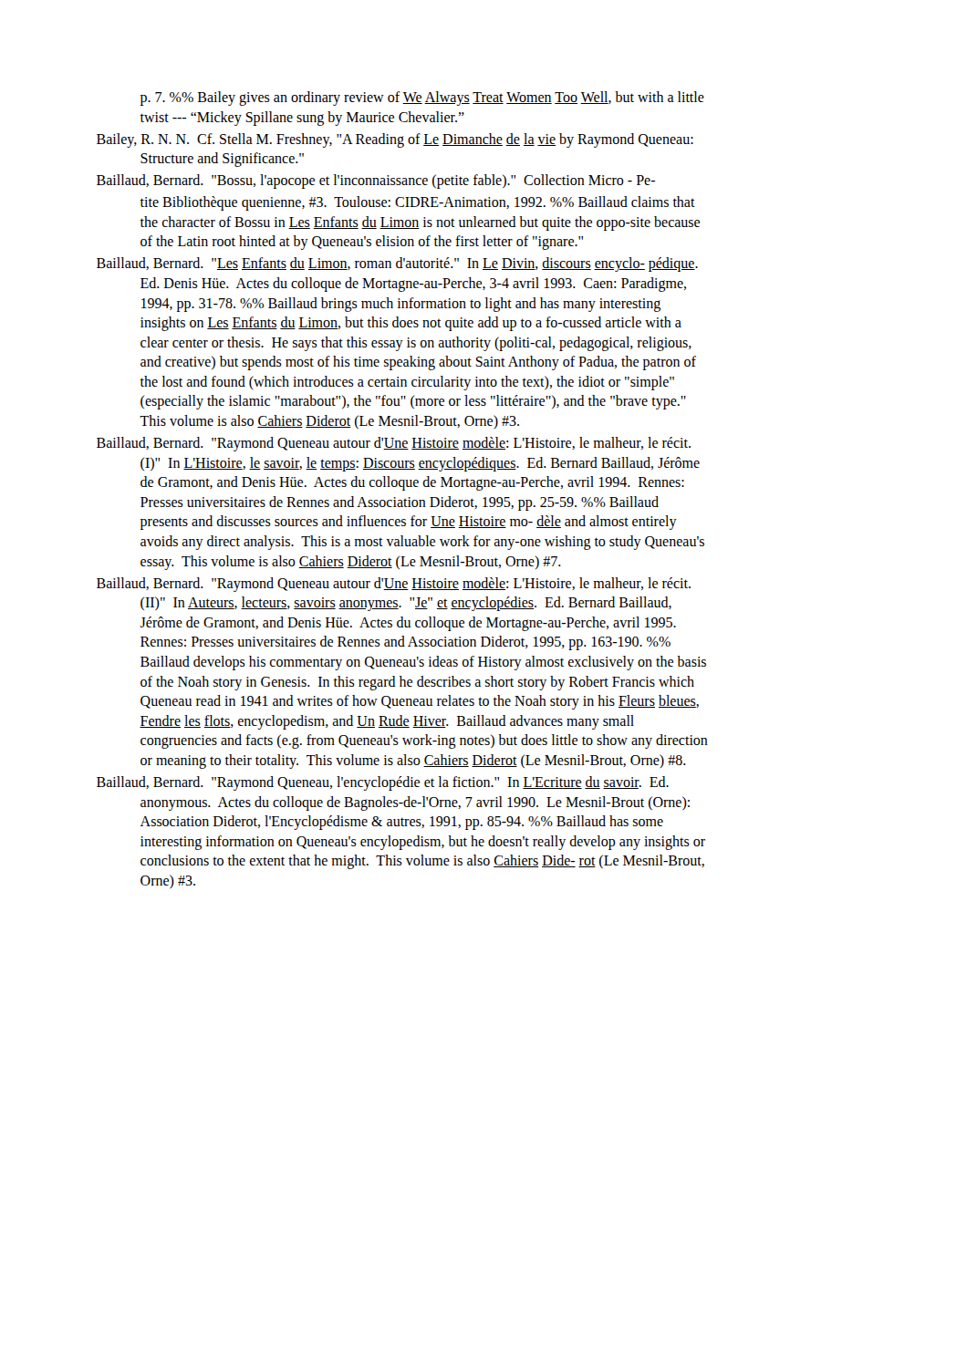p. 7. %% Bailey gives an ordinary review of We Always Treat Women Too Well, but with a little twist --- “Mickey Spillane sung by Maurice Chevalier.”
Bailey, R. N. N. Cf. Stella M. Freshney, "A Reading of Le Dimanche de la vie by Raymond Queneau: Structure and Significance."
Baillaud, Bernard. "Bossu, l'apocope et l'inconnaissance (petite fable)." Collection Micro - Pe-
tite Bibliothèque quenienne, #3. Toulouse: CIDRE-Animation, 1992. %% Baillaud claims that the character of Bossu in Les Enfants du Limon is not unlearned but quite the oppo-site because of the Latin root hinted at by Queneau's elision of the first letter of "ignare."
Baillaud, Bernard. "Les Enfants du Limon, roman d'autorité." In Le Divin, discours encyclo- pédique. Ed. Denis Hüe. Actes du colloque de Mortagne-au-Perche, 3-4 avril 1993. Caen: Paradigme, 1994, pp. 31-78. %% Baillaud brings much information to light and has many interesting insights on Les Enfants du Limon, but this does not quite add up to a fo-cussed article with a clear center or thesis. He says that this essay is on authority (politi-cal, pedagogical, religious, and creative) but spends most of his time speaking about Saint Anthony of Padua, the patron of the lost and found (which introduces a certain circularity into the text), the idiot or "simple" (especially the islamic "marabout"), the "fou" (more or less "littéraire"), and the "brave type." This volume is also Cahiers Diderot (Le Mesnil-Brout, Orne) #3.
Baillaud, Bernard. "Raymond Queneau autour d'Une Histoire modèle: L'Histoire, le malheur, le récit. (I)" In L'Histoire, le savoir, le temps: Discours encyclopédiques. Ed. Bernard Baillaud, Jérôme de Gramont, and Denis Hüe. Actes du colloque de Mortagne-au-Perche, avril 1994. Rennes: Presses universitaires de Rennes and Association Diderot, 1995, pp. 25-59. %% Baillaud presents and discusses sources and influences for Une Histoire mo- dèle and almost entirely avoids any direct analysis. This is a most valuable work for any-one wishing to study Queneau's essay. This volume is also Cahiers Diderot (Le Mesnil-Brout, Orne) #7.
Baillaud, Bernard. "Raymond Queneau autour d'Une Histoire modèle: L'Histoire, le malheur, le récit. (II)" In Auteurs, lecteurs, savoirs anonymes. "Je" et encyclopédies. Ed. Bernard Baillaud, Jérôme de Gramont, and Denis Hüe. Actes du colloque de Mortagne-au-Perche, avril 1995. Rennes: Presses universitaires de Rennes and Association Diderot, 1995, pp. 163-190. %% Baillaud develops his commentary on Queneau's ideas of History almost exclusively on the basis of the Noah story in Genesis. In this regard he describes a short story by Robert Francis which Queneau read in 1941 and writes of how Queneau relates to the Noah story in his Fleurs bleues, Fendre les flots, encyclopedism, and Un Rude Hiver. Baillaud advances many small congruencies and facts (e.g. from Queneau's work-ing notes) but does little to show any direction or meaning to their totality. This volume is also Cahiers Diderot (Le Mesnil-Brout, Orne) #8.
Baillaud, Bernard. "Raymond Queneau, l'encyclopédie et la fiction." In L'Ecriture du savoir. Ed. anonymous. Actes du colloque de Bagnoles-de-l'Orne, 7 avril 1990. Le Mesnil-Brout (Orne): Association Diderot, l'Encyclopédisme & autres, 1991, pp. 85-94. %% Baillaud has some interesting information on Queneau's encylopedism, but he doesn't really develop any insights or conclusions to the extent that he might. This volume is also Cahiers Dide- rot (Le Mesnil-Brout, Orne) #3.